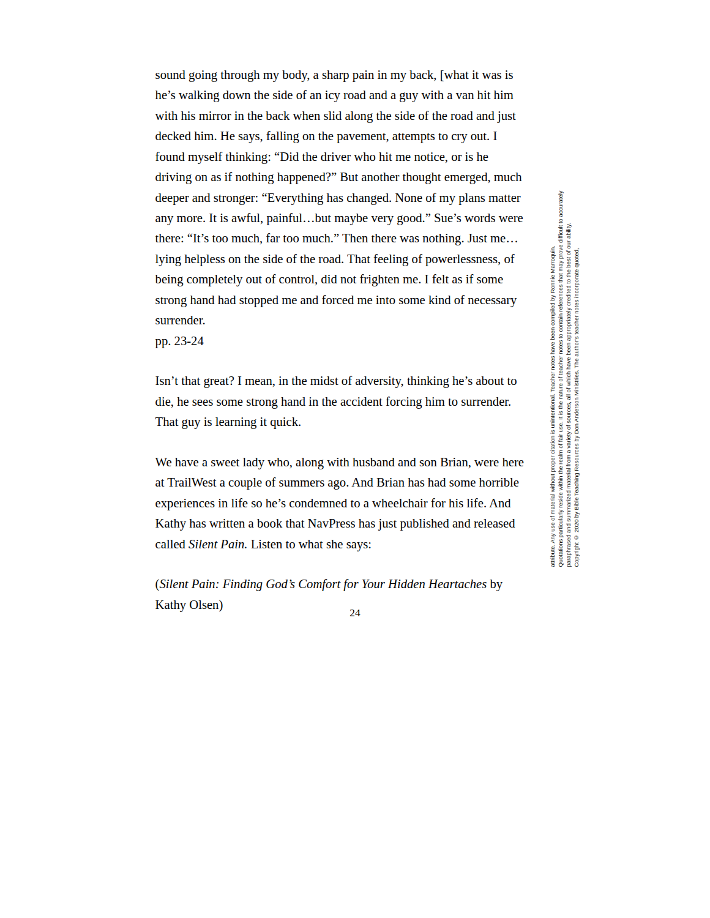Copyright © 2020 by Bible Teaching Resources by Don Anderson Ministries. The author's teacher notes incorporate quoted,
paraphrased and summarized material from a variety of sources, all of which have been appropriately credited to the best of our ability.
Quotations particularly reside within the realm of fair use. It is the nature of teacher notes to contain references that may prove difficult to accurately
attribute. Any use of material without proper citation is unintentional. Teacher notes have been compiled by Ronnie Marroquin.
sound going through my body, a sharp pain in my back, [what it was is he’s walking down the side of an icy road and a guy with a van hit him with his mirror in the back when slid along the side of the road and just decked him. He says, falling on the pavement, attempts to cry out. I found myself thinking: “Did the driver who hit me notice, or is he driving on as if nothing happened?” But another thought emerged, much deeper and stronger: “Everything has changed. None of my plans matter any more. It is awful, painful…but maybe very good.” Sue’s words were there: “It’s too much, far too much.” Then there was nothing. Just me…lying helpless on the side of the road. That feeling of powerlessness, of being completely out of control, did not frighten me. I felt as if some strong hand had stopped me and forced me into some kind of necessary surrender.
pp. 23-24
Isn’t that great? I mean, in the midst of adversity, thinking he’s about to die, he sees some strong hand in the accident forcing him to surrender. That guy is learning it quick.
We have a sweet lady who, along with husband and son Brian, were here at TrailWest a couple of summers ago. And Brian has had some horrible experiences in life so he’s condemned to a wheelchair for his life. And Kathy has written a book that NavPress has just published and released called Silent Pain. Listen to what she says:
(Silent Pain: Finding God’s Comfort for Your Hidden Heartaches by Kathy Olsen)
24